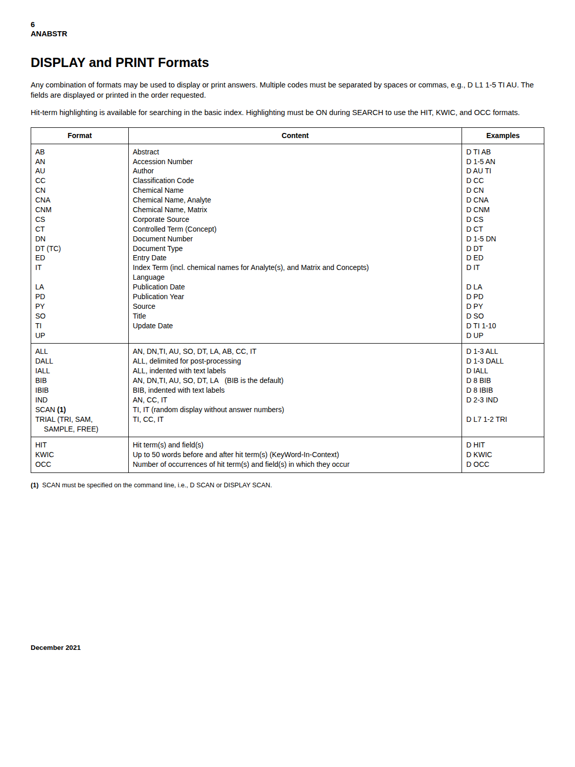6
ANABSTR
DISPLAY and PRINT Formats
Any combination of formats may be used to display or print answers. Multiple codes must be separated by spaces or commas, e.g., D L1 1-5 TI AU. The fields are displayed or printed in the order requested.
Hit-term highlighting is available for searching in the basic index. Highlighting must be ON during SEARCH to use the HIT, KWIC, and OCC formats.
| Format | Content | Examples |
| --- | --- | --- |
| AB AN AU CC CN CNA CNM CS CT DN DT (TC) ED IT LA PD PY SO TI UP | Abstract Accession Number Author Classification Code Chemical Name Chemical Name, Analyte Chemical Name, Matrix Corporate Source Controlled Term (Concept) Document Number Document Type Entry Date Index Term (incl. chemical names for Analyte(s), and Matrix and Concepts) Language Publication Date Publication Year Source Title Update Date | D TI AB D 1-5 AN D AU TI D CC D CN D CNA D CNM D CS D CT D 1-5 DN D DT D ED D IT D LA D PD D PY D SO D TI 1-10 D UP |
| ALL DALL IALL BIB IBIB IND SCAN (1) TRIAL (TRI, SAM, SAMPLE, FREE) | AN, DN,TI, AU, SO, DT, LA, AB, CC, IT ALL, delimited for post-processing ALL, indented with text labels AN, DN,TI, AU, SO, DT, LA (BIB is the default) BIB, indented with text labels AN, CC, IT TI, IT (random display without answer numbers) TI, CC, IT | D 1-3 ALL D 1-3 DALL D IALL D 8 BIB D 8 IBIB D 2-3 IND D L7 1-2 TRI |
| HIT KWIC OCC | Hit term(s) and field(s) Up to 50 words before and after hit term(s) (KeyWord-In-Context) Number of occurrences of hit term(s) and field(s) in which they occur | D HIT D KWIC D OCC |
(1) SCAN must be specified on the command line, i.e., D SCAN or DISPLAY SCAN.
December 2021